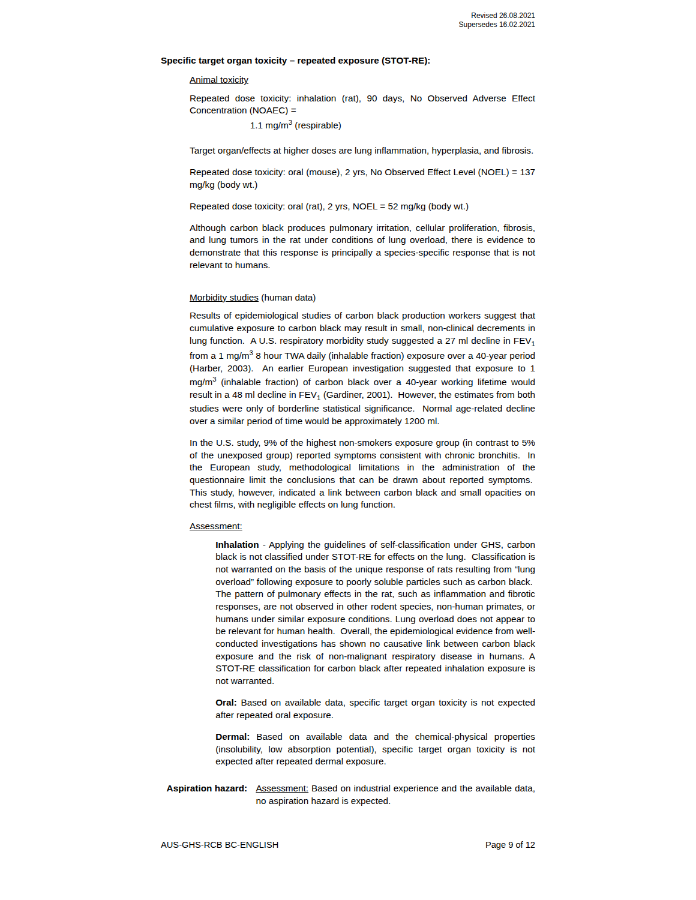Revised 26.08.2021
Supersedes 16.02.2021
Specific target organ toxicity – repeated exposure (STOT-RE):
Animal toxicity
Repeated dose toxicity: inhalation (rat), 90 days, No Observed Adverse Effect Concentration (NOAEC) =
1.1 mg/m3 (respirable)
Target organ/effects at higher doses are lung inflammation, hyperplasia, and fibrosis.
Repeated dose toxicity: oral (mouse), 2 yrs, No Observed Effect Level (NOEL) = 137 mg/kg (body wt.)
Repeated dose toxicity: oral (rat), 2 yrs, NOEL = 52 mg/kg (body wt.)
Although carbon black produces pulmonary irritation, cellular proliferation, fibrosis, and lung tumors in the rat under conditions of lung overload, there is evidence to demonstrate that this response is principally a species-specific response that is not relevant to humans.
Morbidity studies (human data)
Results of epidemiological studies of carbon black production workers suggest that cumulative exposure to carbon black may result in small, non-clinical decrements in lung function. A U.S. respiratory morbidity study suggested a 27 ml decline in FEV1 from a 1 mg/m3 8 hour TWA daily (inhalable fraction) exposure over a 40-year period (Harber, 2003). An earlier European investigation suggested that exposure to 1 mg/m3 (inhalable fraction) of carbon black over a 40-year working lifetime would result in a 48 ml decline in FEV1 (Gardiner, 2001). However, the estimates from both studies were only of borderline statistical significance. Normal age-related decline over a similar period of time would be approximately 1200 ml.
In the U.S. study, 9% of the highest non-smokers exposure group (in contrast to 5% of the unexposed group) reported symptoms consistent with chronic bronchitis. In the European study, methodological limitations in the administration of the questionnaire limit the conclusions that can be drawn about reported symptoms. This study, however, indicated a link between carbon black and small opacities on chest films, with negligible effects on lung function.
Assessment:
Inhalation - Applying the guidelines of self-classification under GHS, carbon black is not classified under STOT-RE for effects on the lung. Classification is not warranted on the basis of the unique response of rats resulting from “lung overload” following exposure to poorly soluble particles such as carbon black. The pattern of pulmonary effects in the rat, such as inflammation and fibrotic responses, are not observed in other rodent species, non-human primates, or humans under similar exposure conditions. Lung overload does not appear to be relevant for human health. Overall, the epidemiological evidence from well-conducted investigations has shown no causative link between carbon black exposure and the risk of non-malignant respiratory disease in humans. A STOT-RE classification for carbon black after repeated inhalation exposure is not warranted.
Oral: Based on available data, specific target organ toxicity is not expected after repeated oral exposure.
Dermal: Based on available data and the chemical-physical properties (insolubility, low absorption potential), specific target organ toxicity is not expected after repeated dermal exposure.
Aspiration hazard:
Assessment: Based on industrial experience and the available data, no aspiration hazard is expected.
AUS-GHS-RCB BC-ENGLISH
Page 9 of 12